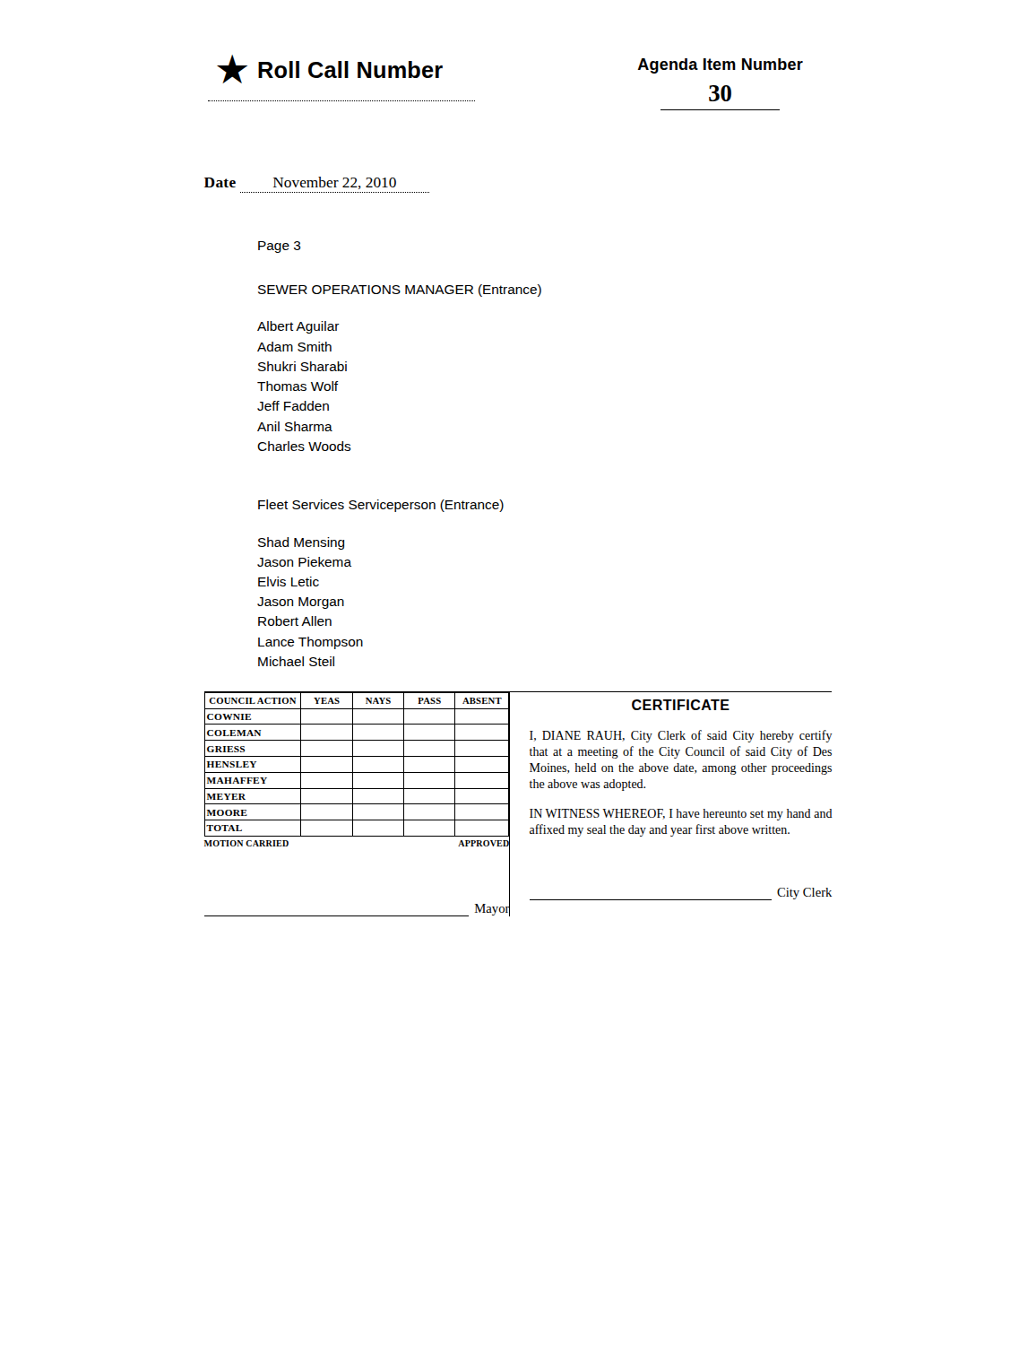★
Roll Call Number
Agenda Item Number
30
Date November 22, 2010
Page 3
SEWER OPERATIONS MANAGER (Entrance)
Albert Aguilar
Adam Smith
Shukri Sharabi
Thomas Wolf
Jeff Fadden
Anil Sharma
Charles Woods
Fleet Services Serviceperson (Entrance)
Shad Mensing
Jason Piekema
Elvis Letic
Jason Morgan
Robert Allen
Lance Thompson
Michael Steil
| COUNCIL ACTION | YEAS | NAYS | PASS | ABSENT |
| --- | --- | --- | --- | --- |
| COWNIE | | | | |
| COLEMAN | | | | |
| GRIESS | | | | |
| HENSLEY | | | | |
| MAHAFFEY | | | | |
| MEYER | | | | |
| MOORE | | | | |
| TOTAL | | | | |
MOTION CARRIED APPROVED
Mayor
CERTIFICATE
I, DIANE RAUH, City Clerk of said City hereby certify that at a meeting of the City Council of said City of Des Moines, held on the above date, among other proceedings the above was adopted.
IN WITNESS WHEREOF, I have hereunto set my hand and affixed my seal the day and year first above written.
City Clerk